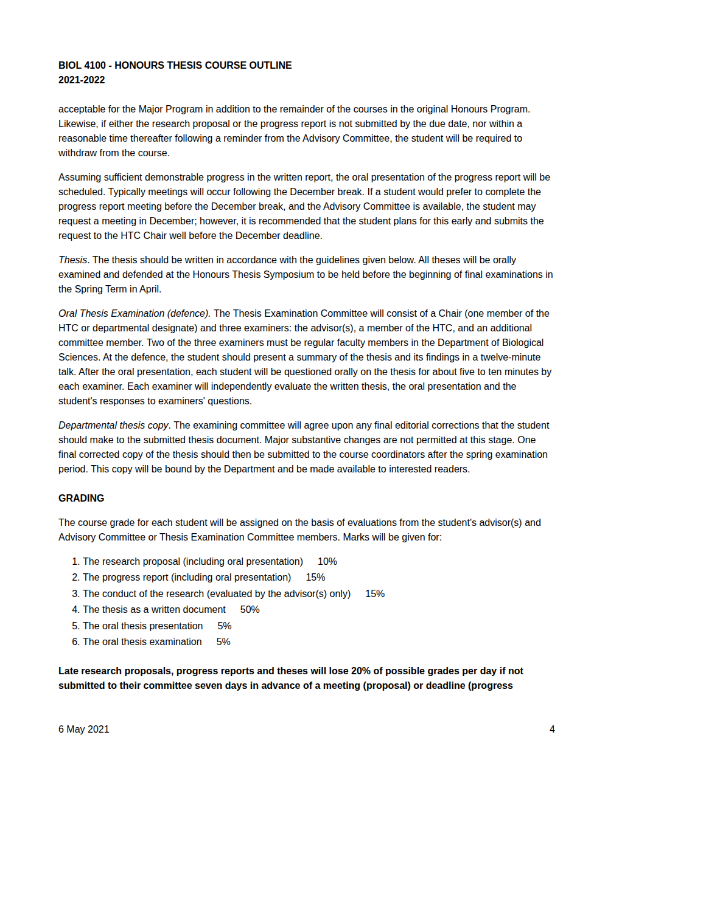BIOL 4100 - HONOURS THESIS COURSE OUTLINE
2021-2022
acceptable for the Major Program in addition to the remainder of the courses in the original Honours Program. Likewise, if either the research proposal or the progress report is not submitted by the due date, nor within a reasonable time thereafter following a reminder from the Advisory Committee, the student will be required to withdraw from the course.
Assuming sufficient demonstrable progress in the written report, the oral presentation of the progress report will be scheduled. Typically meetings will occur following the December break. If a student would prefer to complete the progress report meeting before the December break, and the Advisory Committee is available, the student may request a meeting in December; however, it is recommended that the student plans for this early and submits the request to the HTC Chair well before the December deadline.
Thesis. The thesis should be written in accordance with the guidelines given below. All theses will be orally examined and defended at the Honours Thesis Symposium to be held before the beginning of final examinations in the Spring Term in April.
Oral Thesis Examination (defence). The Thesis Examination Committee will consist of a Chair (one member of the HTC or departmental designate) and three examiners: the advisor(s), a member of the HTC, and an additional committee member. Two of the three examiners must be regular faculty members in the Department of Biological Sciences. At the defence, the student should present a summary of the thesis and its findings in a twelve-minute talk. After the oral presentation, each student will be questioned orally on the thesis for about five to ten minutes by each examiner. Each examiner will independently evaluate the written thesis, the oral presentation and the student's responses to examiners' questions.
Departmental thesis copy. The examining committee will agree upon any final editorial corrections that the student should make to the submitted thesis document. Major substantive changes are not permitted at this stage. One final corrected copy of the thesis should then be submitted to the course coordinators after the spring examination period. This copy will be bound by the Department and be made available to interested readers.
GRADING
The course grade for each student will be assigned on the basis of evaluations from the student's advisor(s) and Advisory Committee or Thesis Examination Committee members. Marks will be given for:
The research proposal (including oral presentation)10%
The progress report (including oral presentation)15%
The conduct of the research (evaluated by the advisor(s) only)15%
The thesis as a written document50%
The oral thesis presentation5%
The oral thesis examination5%
Late research proposals, progress reports and theses will lose 20% of possible grades per day if not submitted to their committee seven days in advance of a meeting (proposal) or deadline (progress
6 May 2021 4